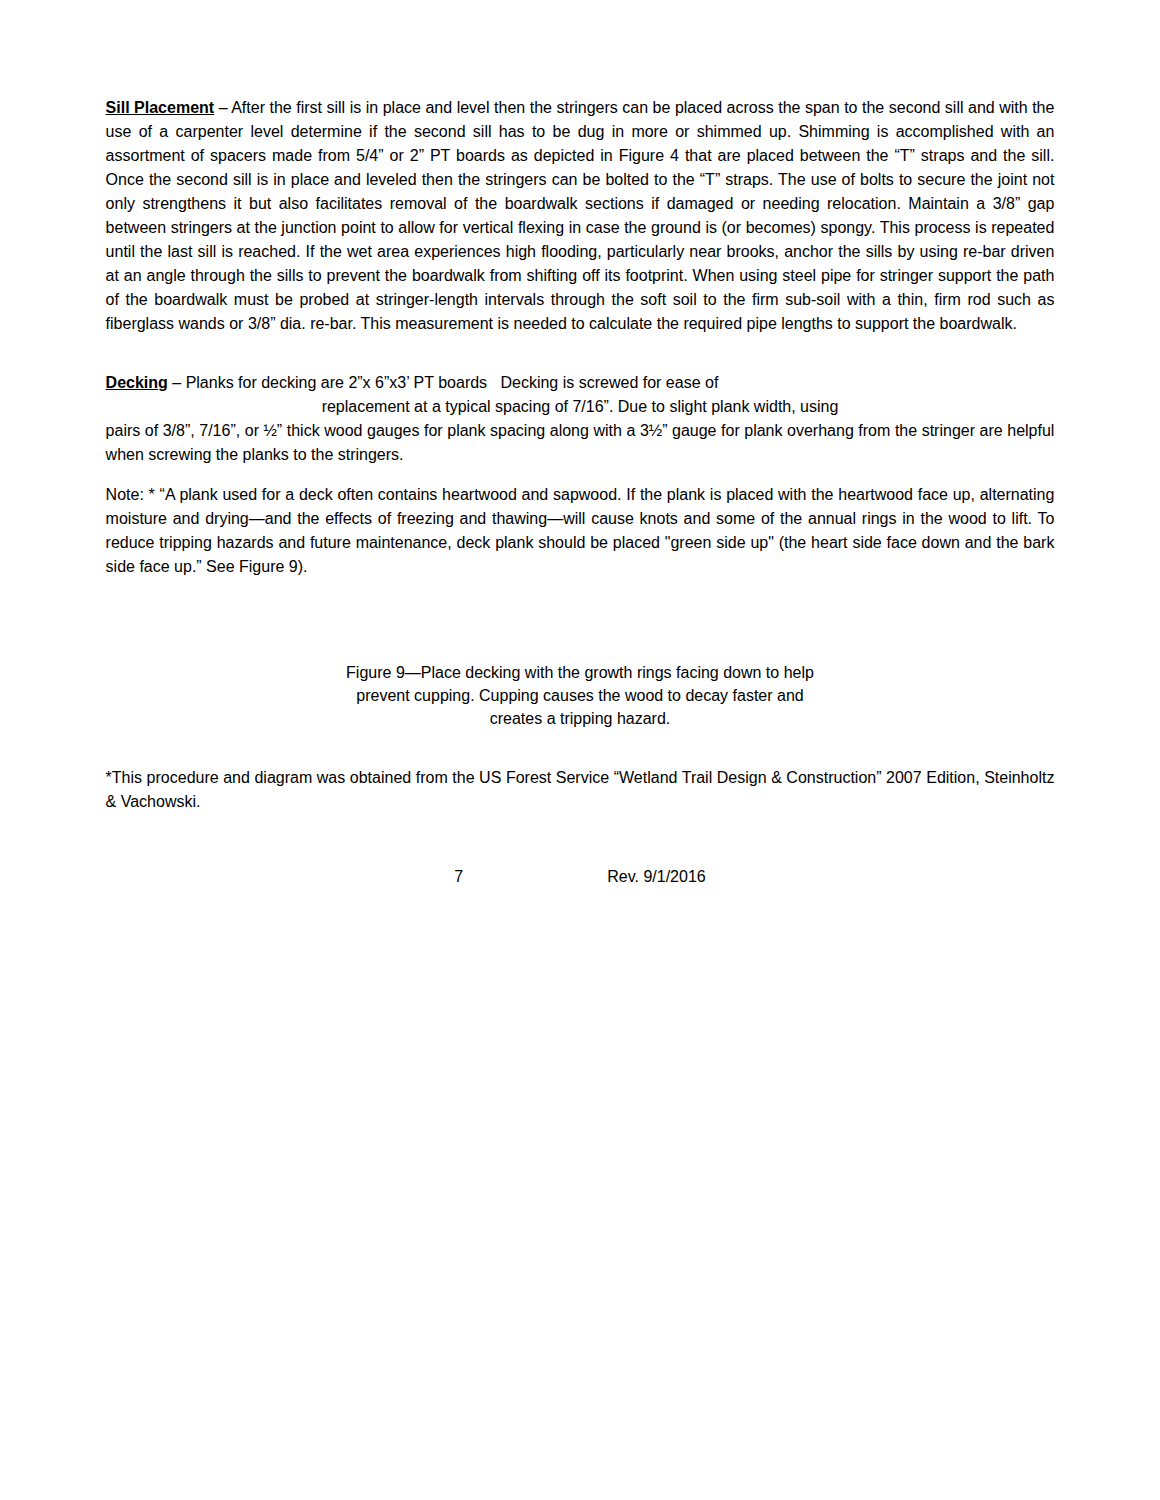Sill Placement – After the first sill is in place and level then the stringers can be placed across the span to the second sill and with the use of a carpenter level determine if the second sill has to be dug in more or shimmed up. Shimming is accomplished with an assortment of spacers made from 5/4” or 2” PT boards as depicted in Figure 4 that are placed between the “T” straps and the sill. Once the second sill is in place and leveled then the stringers can be bolted to the “T” straps. The use of bolts to secure the joint not only strengthens it but also facilitates removal of the boardwalk sections if damaged or needing relocation. Maintain a 3/8” gap between stringers at the junction point to allow for vertical flexing in case the ground is (or becomes) spongy. This process is repeated until the last sill is reached. If the wet area experiences high flooding, particularly near brooks, anchor the sills by using re-bar driven at an angle through the sills to prevent the boardwalk from shifting off its footprint. When using steel pipe for stringer support the path of the boardwalk must be probed at stringer-length intervals through the soft soil to the firm sub-soil with a thin, firm rod such as fiberglass wands or 3/8” dia. re-bar. This measurement is needed to calculate the required pipe lengths to support the boardwalk.
Decking – Planks for decking are 2”x 6”x3’ PT boards Decking is screwed for ease of replacement at a typical spacing of 7/16”. Due to slight plank width, using pairs of 3/8”, 7/16”, or ½” thick wood gauges for plank spacing along with a 3½” gauge for plank overhang from the stringer are helpful when screwing the planks to the stringers.
Note: * “A plank used for a deck often contains heartwood and sapwood. If the plank is placed with the heartwood face up, alternating moisture and drying—and the effects of freezing and thawing—will cause knots and some of the annual rings in the wood to lift. To reduce tripping hazards and future maintenance, deck plank should be placed "green side up" (the heart side face down and the bark side face up.” See Figure 9).
Figure 9—Place decking with the growth rings facing down to help
prevent cupping. Cupping causes the wood to decay faster and
creates a tripping hazard.
*This procedure and diagram was obtained from the US Forest Service “Wetland Trail Design & Construction” 2007 Edition, Steinholtz & Vachowski.
7 Rev. 9/1/2016